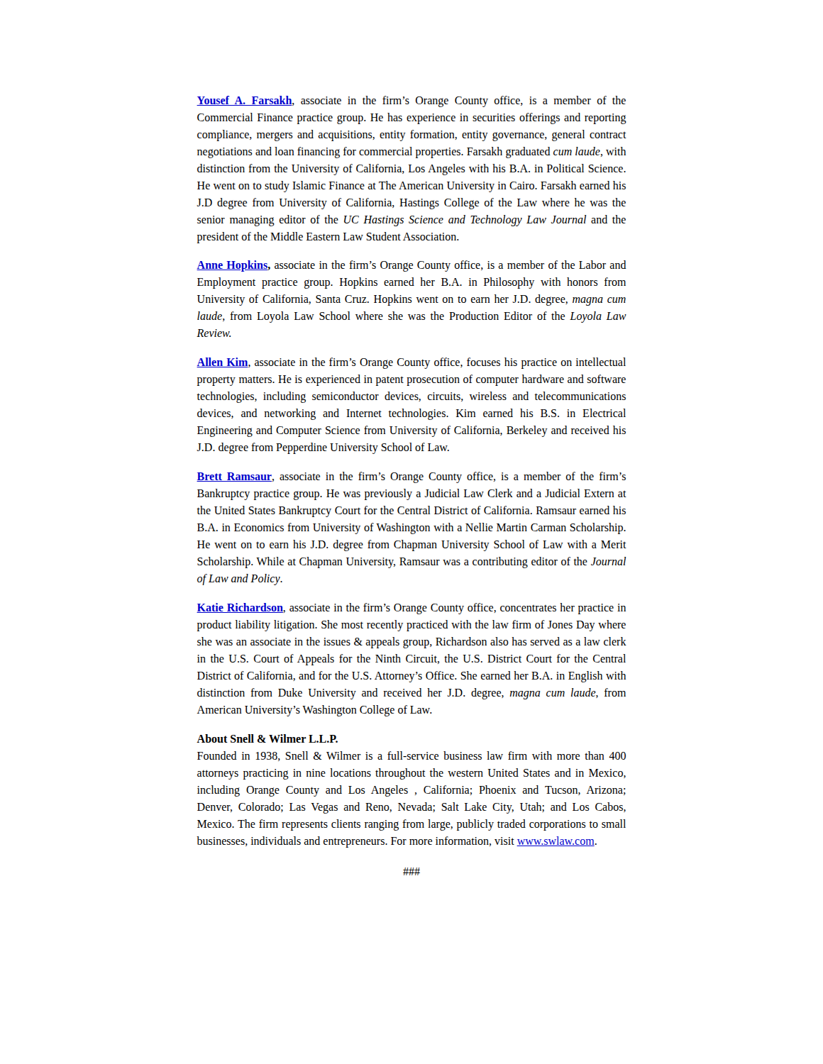Yousef A. Farsakh, associate in the firm’s Orange County office, is a member of the Commercial Finance practice group. He has experience in securities offerings and reporting compliance, mergers and acquisitions, entity formation, entity governance, general contract negotiations and loan financing for commercial properties. Farsakh graduated cum laude, with distinction from the University of California, Los Angeles with his B.A. in Political Science. He went on to study Islamic Finance at The American University in Cairo. Farsakh earned his J.D degree from University of California, Hastings College of the Law where he was the senior managing editor of the UC Hastings Science and Technology Law Journal and the president of the Middle Eastern Law Student Association.
Anne Hopkins, associate in the firm’s Orange County office, is a member of the Labor and Employment practice group. Hopkins earned her B.A. in Philosophy with honors from University of California, Santa Cruz. Hopkins went on to earn her J.D. degree, magna cum laude, from Loyola Law School where she was the Production Editor of the Loyola Law Review.
Allen Kim, associate in the firm’s Orange County office, focuses his practice on intellectual property matters. He is experienced in patent prosecution of computer hardware and software technologies, including semiconductor devices, circuits, wireless and telecommunications devices, and networking and Internet technologies. Kim earned his B.S. in Electrical Engineering and Computer Science from University of California, Berkeley and received his J.D. degree from Pepperdine University School of Law.
Brett Ramsaur, associate in the firm’s Orange County office, is a member of the firm’s Bankruptcy practice group. He was previously a Judicial Law Clerk and a Judicial Extern at the United States Bankruptcy Court for the Central District of California. Ramsaur earned his B.A. in Economics from University of Washington with a Nellie Martin Carman Scholarship. He went on to earn his J.D. degree from Chapman University School of Law with a Merit Scholarship. While at Chapman University, Ramsaur was a contributing editor of the Journal of Law and Policy.
Katie Richardson, associate in the firm’s Orange County office, concentrates her practice in product liability litigation. She most recently practiced with the law firm of Jones Day where she was an associate in the issues & appeals group, Richardson also has served as a law clerk in the U.S. Court of Appeals for the Ninth Circuit, the U.S. District Court for the Central District of California, and for the U.S. Attorney’s Office. She earned her B.A. in English with distinction from Duke University and received her J.D. degree, magna cum laude, from American University’s Washington College of Law.
About Snell & Wilmer L.L.P.
Founded in 1938, Snell & Wilmer is a full-service business law firm with more than 400 attorneys practicing in nine locations throughout the western United States and in Mexico, including Orange County and Los Angeles , California; Phoenix and Tucson, Arizona; Denver, Colorado; Las Vegas and Reno, Nevada; Salt Lake City, Utah; and Los Cabos, Mexico. The firm represents clients ranging from large, publicly traded corporations to small businesses, individuals and entrepreneurs. For more information, visit www.swlaw.com.
###